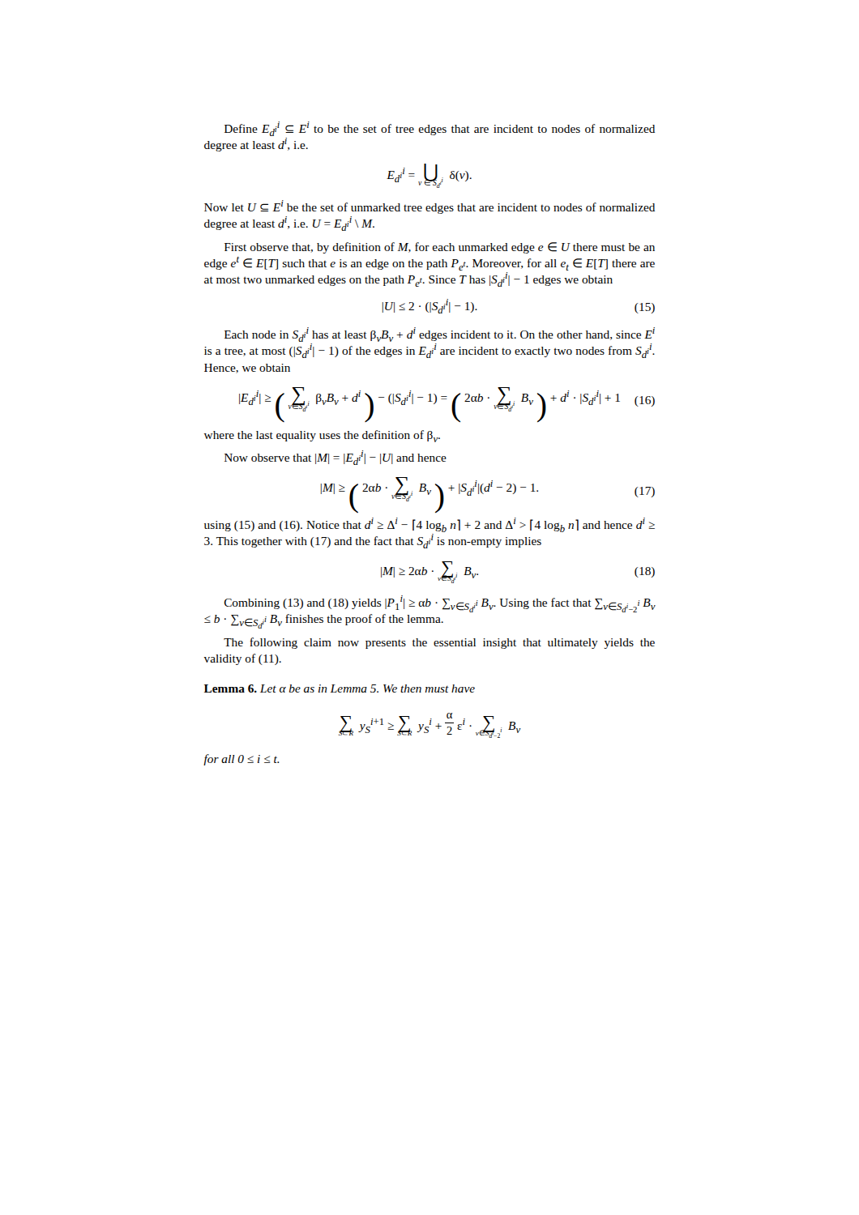Define Edii ⊆ Ei to be the set of tree edges that are incident to nodes of normalized degree at least di, i.e.
Edii = ⋃v ∈ Sdii δ(v).
Now let U ⊆ Ei be the set of unmarked tree edges that are incident to nodes of normalized degree at least di, i.e. U = Edii \ M.
First observe that, by definition of M, for each unmarked edge e ∈ U there must be an edge et ∈ E[T] such that e is an edge on the path Pet. Moreover, for all et ∈ E[T] there are at most two unmarked edges on the path Pet. Since T has |Sdii| − 1 edges we obtain
|U| ≤ 2 · (|Sdii| − 1). (15)
Each node in Sdii has at least βvBv + di edges incident to it. On the other hand, since Ei is a tree, at most (|Sdii| − 1) of the edges in Edii are incident to exactly two nodes from Sdii. Hence, we obtain
|Edii| ≥ ( ∑v∈Sdii βvBv + di ) − (|Sdii| − 1) = ( 2αb · ∑v∈Sdii Bv ) + di · |Sdii| + 1 (16)
where the last equality uses the definition of βv.
Now observe that |M| = |Edii| − |U| and hence
|M| ≥ ( 2αb · ∑v∈Sdii Bv ) + |Sdii|(di − 2) − 1. (17)
using (15) and (16). Notice that di ≥ Δi − ⌈4 logb n⌉ + 2 and Δi > ⌈4 logb n⌉ and hence di ≥ 3. This together with (17) and the fact that Sdii is non-empty implies
|M| ≥ 2αb · ∑v∈Sdii Bv. (18)
Combining (13) and (18) yields |P1i| ≥ αb · ∑v∈Sdii Bv. Using the fact that ∑v∈Sdi−2i Bv ≤ b · ∑v∈Sdii Bv finishes the proof of the lemma.
The following claim now presents the essential insight that ultimately yields the validity of (11).
Lemma 6. Let α be as in Lemma 5. We then must have
∑S⊂R ySi+1 ≥ ∑S⊂R ySi + α 2 εi · ∑v∈Sdi−2i Bv
for all 0 ≤ i ≤ t.